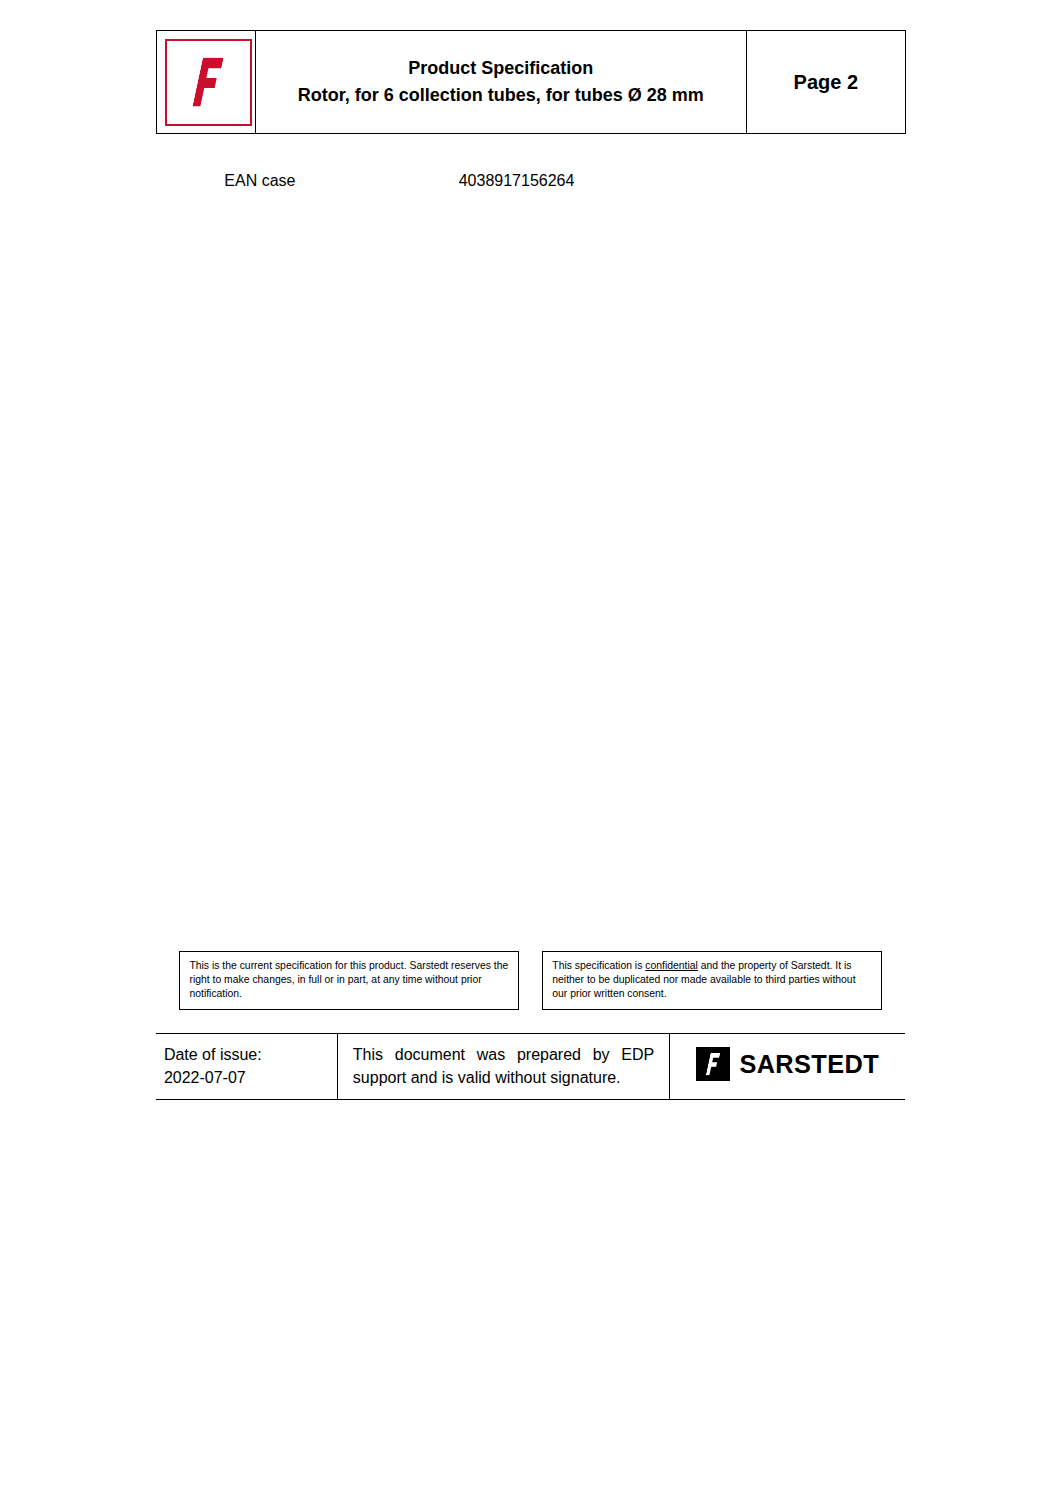Product Specification
Rotor, for 6 collection tubes, for tubes Ø 28 mm
Page 2
EAN case
4038917156264
This is the current specification for this product. Sarstedt reserves the right to make changes, in full or in part, at any time without prior notification.
This specification is confidential and the property of Sarstedt. It is neither to be duplicated nor made available to third parties without our prior written consent.
Date of issue:
2022-07-07
This document was prepared by EDP support and is valid without signature.
SARSTEDT